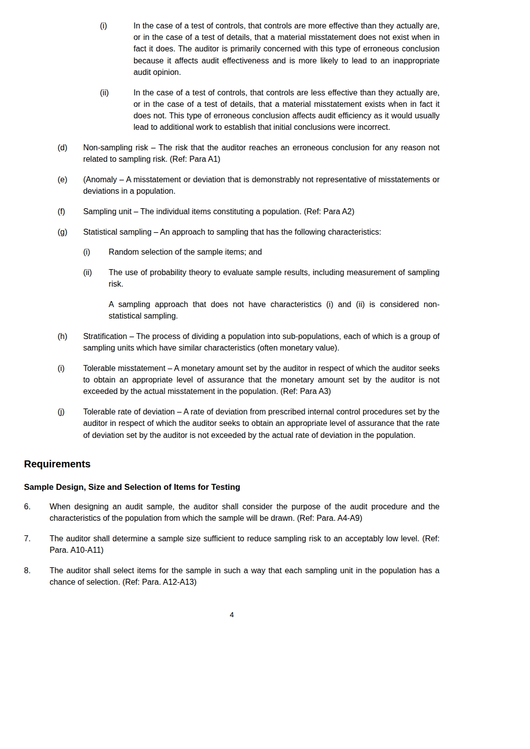(i)
In the case of a test of controls, that controls are more effective than they actually are, or in the case of a test of details, that a material misstatement does not exist when in fact it does. The auditor is primarily concerned with this type of erroneous conclusion because it affects audit effectiveness and is more likely to lead to an inappropriate audit opinion.
(ii)
In the case of a test of controls, that controls are less effective than they actually are, or in the case of a test of details, that a material misstatement exists when in fact it does not. This type of erroneous conclusion affects audit efficiency as it would usually lead to additional work to establish that initial conclusions were incorrect.
(d)
Non-sampling risk – The risk that the auditor reaches an erroneous conclusion for any reason not related to sampling risk. (Ref: Para A1)
(e)
(Anomaly – A misstatement or deviation that is demonstrably not representative of misstatements or deviations in a population.
(f)
Sampling unit – The individual items constituting a population. (Ref: Para A2)
(g)
Statistical sampling – An approach to sampling that has the following characteristics:
(i)
Random selection of the sample items; and
(ii)
The use of probability theory to evaluate sample results, including measurement of sampling risk.
A sampling approach that does not have characteristics (i) and (ii) is considered non-statistical sampling.
(h)
Stratification – The process of dividing a population into sub-populations, each of which is a group of sampling units which have similar characteristics (often monetary value).
(i)
Tolerable misstatement – A monetary amount set by the auditor in respect of which the auditor seeks to obtain an appropriate level of assurance that the monetary amount set by the auditor is not exceeded by the actual misstatement in the population. (Ref: Para A3)
(j)
Tolerable rate of deviation – A rate of deviation from prescribed internal control procedures set by the auditor in respect of which the auditor seeks to obtain an appropriate level of assurance that the rate of deviation set by the auditor is not exceeded by the actual rate of deviation in the population.
Requirements
Sample Design, Size and Selection of Items for Testing
6.
When designing an audit sample, the auditor shall consider the purpose of the audit procedure and the characteristics of the population from which the sample will be drawn. (Ref: Para. A4-A9)
7.
The auditor shall determine a sample size sufficient to reduce sampling risk to an acceptably low level. (Ref: Para. A10-A11)
8.
The auditor shall select items for the sample in such a way that each sampling unit in the population has a chance of selection. (Ref: Para. A12-A13)
4